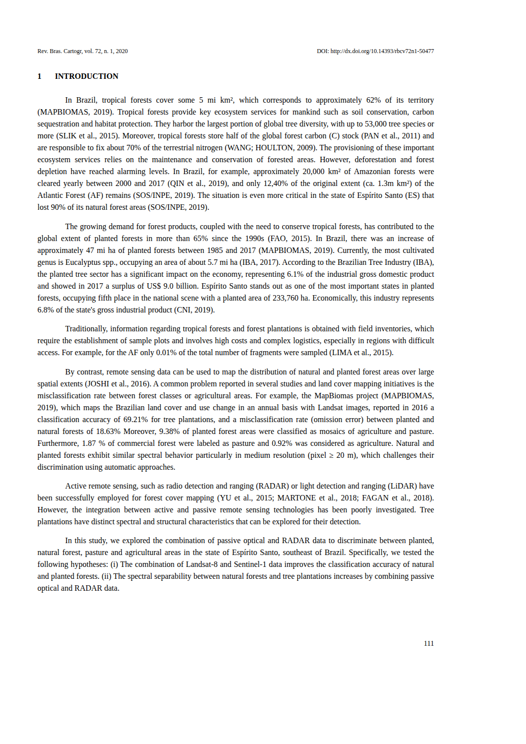Rev. Bras. Cartogr, vol. 72, n. 1, 2020
DOI: http://dx.doi.org/10.14393/rbcv72n1-50477
1 INTRODUCTION
In Brazil, tropical forests cover some 5 mi km², which corresponds to approximately 62% of its territory (MAPBIOMAS, 2019). Tropical forests provide key ecosystem services for mankind such as soil conservation, carbon sequestration and habitat protection. They harbor the largest portion of global tree diversity, with up to 53,000 tree species or more (SLIK et al., 2015). Moreover, tropical forests store half of the global forest carbon (C) stock (PAN et al., 2011) and are responsible to fix about 70% of the terrestrial nitrogen (WANG; HOULTON, 2009). The provisioning of these important ecosystem services relies on the maintenance and conservation of forested areas. However, deforestation and forest depletion have reached alarming levels. In Brazil, for example, approximately 20,000 km² of Amazonian forests were cleared yearly between 2000 and 2017 (QIN et al., 2019), and only 12,40% of the original extent (ca. 1.3m km²) of the Atlantic Forest (AF) remains (SOS/INPE, 2019). The situation is even more critical in the state of Espírito Santo (ES) that lost 90% of its natural forest areas (SOS/INPE, 2019).
The growing demand for forest products, coupled with the need to conserve tropical forests, has contributed to the global extent of planted forests in more than 65% since the 1990s (FAO, 2015). In Brazil, there was an increase of approximately 47 mi ha of planted forests between 1985 and 2017 (MAPBIOMAS, 2019). Currently, the most cultivated genus is Eucalyptus spp., occupying an area of about 5.7 mi ha (IBA, 2017). According to the Brazilian Tree Industry (IBA), the planted tree sector has a significant impact on the economy, representing 6.1% of the industrial gross domestic product and showed in 2017 a surplus of US$ 9.0 billion. Espírito Santo stands out as one of the most important states in planted forests, occupying fifth place in the national scene with a planted area of 233,760 ha. Economically, this industry represents 6.8% of the state's gross industrial product (CNI, 2019).
Traditionally, information regarding tropical forests and forest plantations is obtained with field inventories, which require the establishment of sample plots and involves high costs and complex logistics, especially in regions with difficult access. For example, for the AF only 0.01% of the total number of fragments were sampled (LIMA et al., 2015).
By contrast, remote sensing data can be used to map the distribution of natural and planted forest areas over large spatial extents (JOSHI et al., 2016). A common problem reported in several studies and land cover mapping initiatives is the misclassification rate between forest classes or agricultural areas. For example, the MapBiomas project (MAPBIOMAS, 2019), which maps the Brazilian land cover and use change in an annual basis with Landsat images, reported in 2016 a classification accuracy of 69.21% for tree plantations, and a misclassification rate (omission error) between planted and natural forests of 18.63% Moreover, 9.38% of planted forest areas were classified as mosaics of agriculture and pasture. Furthermore, 1.87 % of commercial forest were labeled as pasture and 0.92% was considered as agriculture. Natural and planted forests exhibit similar spectral behavior particularly in medium resolution (pixel ≥ 20 m), which challenges their discrimination using automatic approaches.
Active remote sensing, such as radio detection and ranging (RADAR) or light detection and ranging (LiDAR) have been successfully employed for forest cover mapping (YU et al., 2015; MARTONE et al., 2018; FAGAN et al., 2018). However, the integration between active and passive remote sensing technologies has been poorly investigated. Tree plantations have distinct spectral and structural characteristics that can be explored for their detection.
In this study, we explored the combination of passive optical and RADAR data to discriminate between planted, natural forest, pasture and agricultural areas in the state of Espírito Santo, southeast of Brazil. Specifically, we tested the following hypotheses: (i) The combination of Landsat-8 and Sentinel-1 data improves the classification accuracy of natural and planted forests. (ii) The spectral separability between natural forests and tree plantations increases by combining passive optical and RADAR data.
111